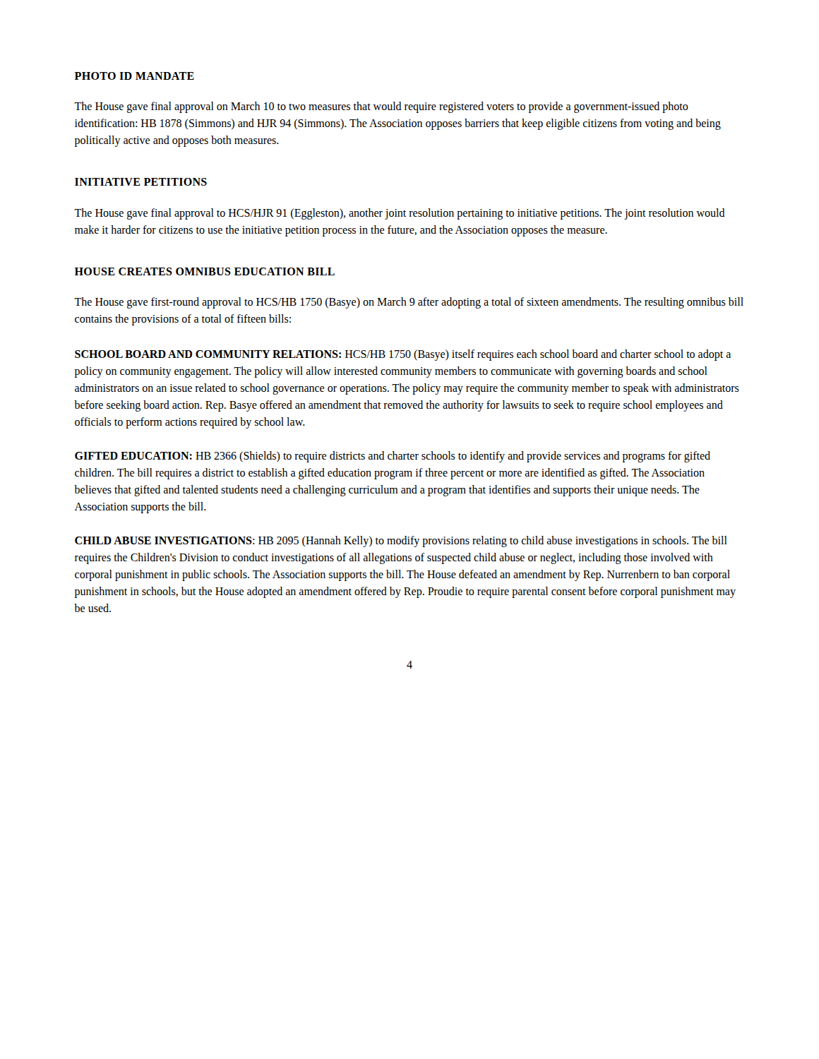PHOTO ID MANDATE
The House gave final approval on March 10 to two measures that would require registered voters to provide a government-issued photo identification: HB 1878 (Simmons) and HJR 94 (Simmons). The Association opposes barriers that keep eligible citizens from voting and being politically active and opposes both measures.
INITIATIVE PETITIONS
The House gave final approval to HCS/HJR 91 (Eggleston), another joint resolution pertaining to initiative petitions. The joint resolution would make it harder for citizens to use the initiative petition process in the future, and the Association opposes the measure.
HOUSE CREATES OMNIBUS EDUCATION BILL
The House gave first-round approval to HCS/HB 1750 (Basye) on March 9 after adopting a total of sixteen amendments. The resulting omnibus bill contains the provisions of a total of fifteen bills:
SCHOOL BOARD AND COMMUNITY RELATIONS: HCS/HB 1750 (Basye) itself requires each school board and charter school to adopt a policy on community engagement. The policy will allow interested community members to communicate with governing boards and school administrators on an issue related to school governance or operations. The policy may require the community member to speak with administrators before seeking board action. Rep. Basye offered an amendment that removed the authority for lawsuits to seek to require school employees and officials to perform actions required by school law.
GIFTED EDUCATION: HB 2366 (Shields) to require districts and charter schools to identify and provide services and programs for gifted children. The bill requires a district to establish a gifted education program if three percent or more are identified as gifted. The Association believes that gifted and talented students need a challenging curriculum and a program that identifies and supports their unique needs. The Association supports the bill.
CHILD ABUSE INVESTIGATIONS: HB 2095 (Hannah Kelly) to modify provisions relating to child abuse investigations in schools. The bill requires the Children's Division to conduct investigations of all allegations of suspected child abuse or neglect, including those involved with corporal punishment in public schools. The Association supports the bill. The House defeated an amendment by Rep. Nurrenbern to ban corporal punishment in schools, but the House adopted an amendment offered by Rep. Proudie to require parental consent before corporal punishment may be used.
4